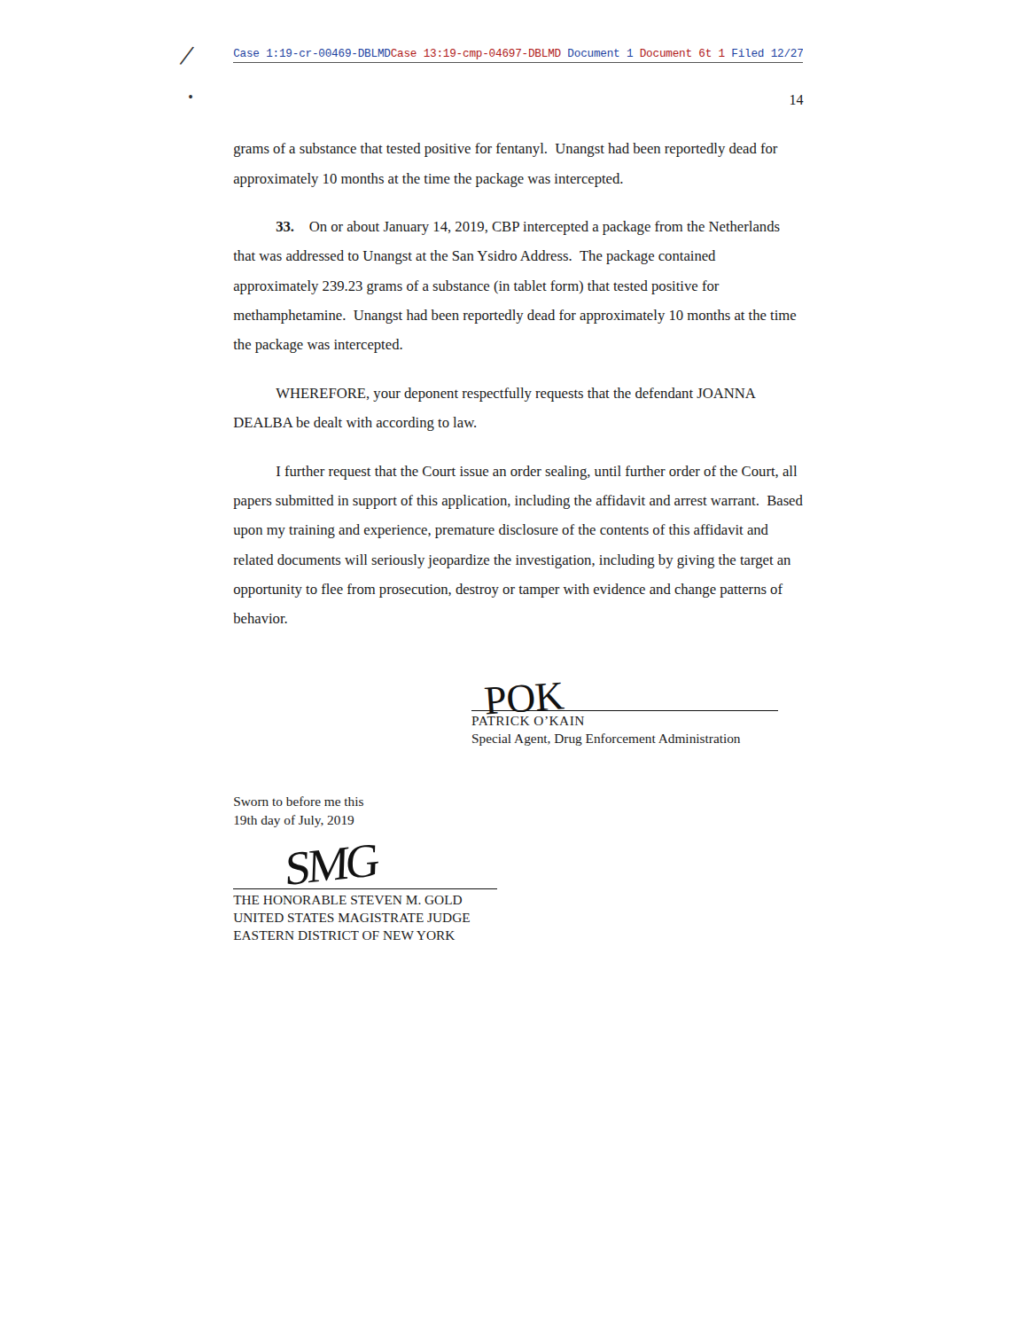/
•
Case 1:19-cr-00469-DBLMD Case 13:19-cmp-04697-DBLMD Document 1 Document 6t 1 Filed 12/27/19 Filed 12/24/19 Page ID.17 Page 1 of 150 Page 47 PageID #:150
14
grams of a substance that tested positive for fentanyl. Unangst had been reportedly dead for approximately 10 months at the time the package was intercepted.
33. On or about January 14, 2019, CBP intercepted a package from the Netherlands that was addressed to Unangst at the San Ysidro Address. The package contained approximately 239.23 grams of a substance (in tablet form) that tested positive for methamphetamine. Unangst had been reportedly dead for approximately 10 months at the time the package was intercepted.
WHEREFORE, your deponent respectfully requests that the defendant JOANNA DEALBA be dealt with according to law.
I further request that the Court issue an order sealing, until further order of the Court, all papers submitted in support of this application, including the affidavit and arrest warrant. Based upon my training and experience, premature disclosure of the contents of this affidavit and related documents will seriously jeopardize the investigation, including by giving the target an opportunity to flee from prosecution, destroy or tamper with evidence and change patterns of behavior.
P O K
PATRICK O’KAIN
Special Agent, Drug Enforcement Administration
Sworn to before me this
19th day of July, 2019
SMG
THE HONORABLE STEVEN M. GOLD
UNITED STATES MAGISTRATE JUDGE
EASTERN DISTRICT OF NEW YORK